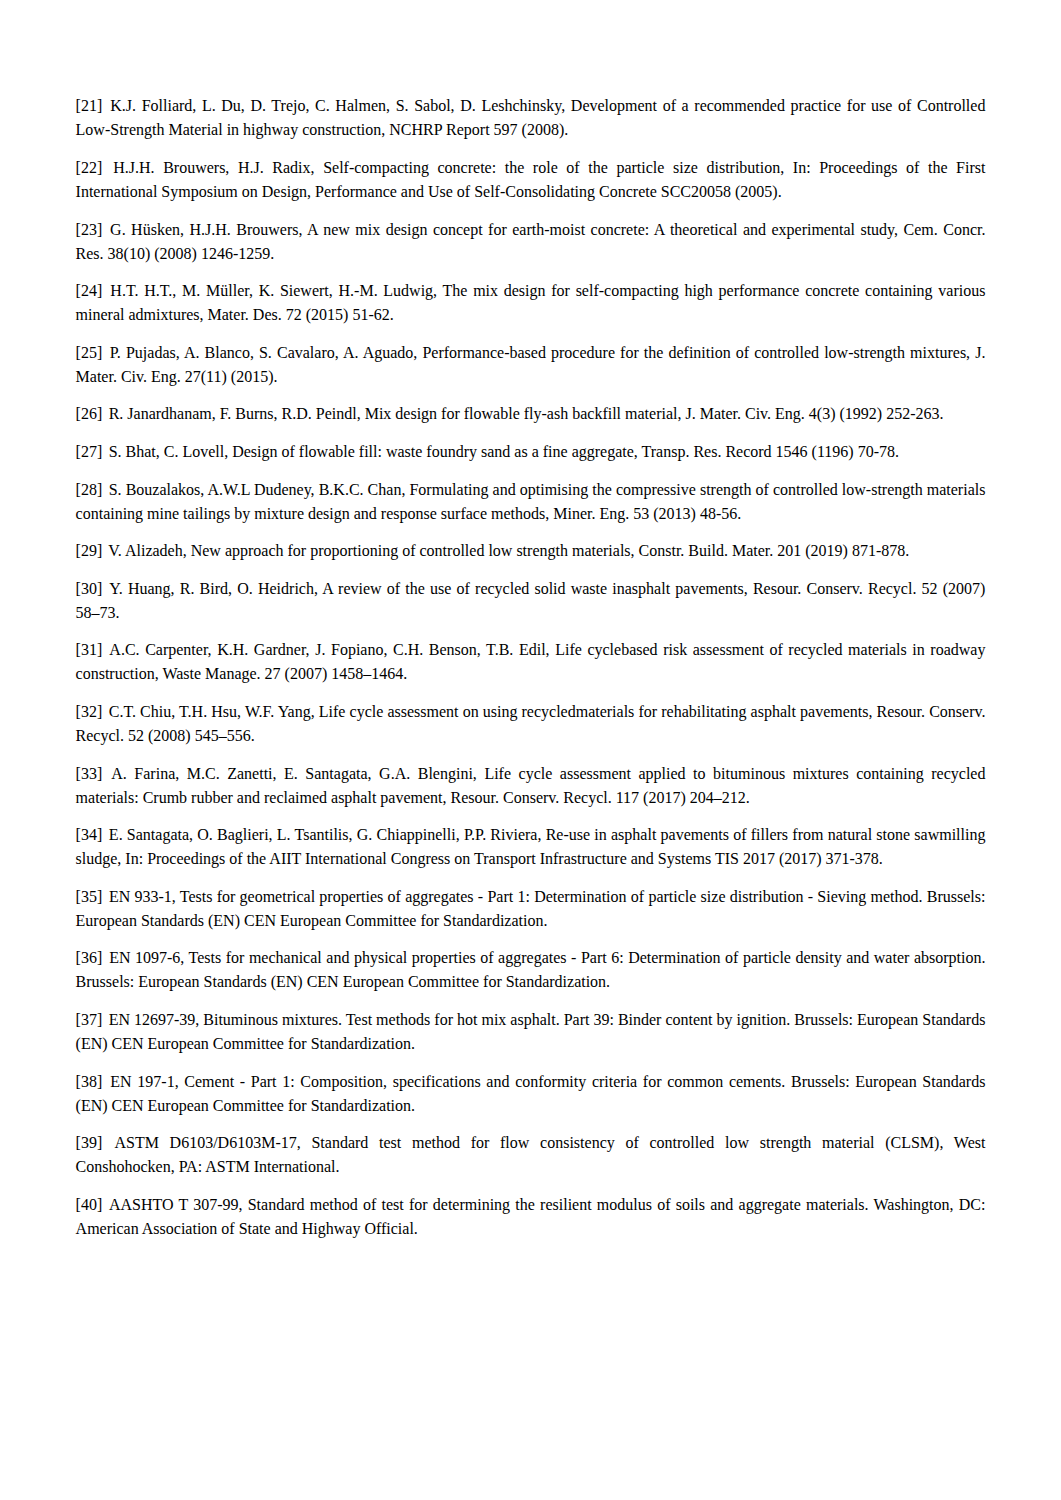[21] K.J. Folliard, L. Du, D. Trejo, C. Halmen, S. Sabol, D. Leshchinsky, Development of a recommended practice for use of Controlled Low-Strength Material in highway construction, NCHRP Report 597 (2008).
[22] H.J.H. Brouwers, H.J. Radix, Self-compacting concrete: the role of the particle size distribution, In: Proceedings of the First International Symposium on Design, Performance and Use of Self-Consolidating Concrete SCC20058 (2005).
[23] G. Hüsken, H.J.H. Brouwers, A new mix design concept for earth-moist concrete: A theoretical and experimental study, Cem. Concr. Res. 38(10) (2008) 1246-1259.
[24] H.T. H.T., M. Müller, K. Siewert, H.-M. Ludwig, The mix design for self-compacting high performance concrete containing various mineral admixtures, Mater. Des. 72 (2015) 51-62.
[25] P. Pujadas, A. Blanco, S. Cavalaro, A. Aguado, Performance-based procedure for the definition of controlled low-strength mixtures, J. Mater. Civ. Eng. 27(11) (2015).
[26] R. Janardhanam, F. Burns, R.D. Peindl, Mix design for flowable fly-ash backfill material, J. Mater. Civ. Eng. 4(3) (1992) 252-263.
[27] S. Bhat, C. Lovell, Design of flowable fill: waste foundry sand as a fine aggregate, Transp. Res. Record 1546 (1196) 70-78.
[28] S. Bouzalakos, A.W.L Dudeney, B.K.C. Chan, Formulating and optimising the compressive strength of controlled low-strength materials containing mine tailings by mixture design and response surface methods, Miner. Eng. 53 (2013) 48-56.
[29] V. Alizadeh, New approach for proportioning of controlled low strength materials, Constr. Build. Mater. 201 (2019) 871-878.
[30] Y. Huang, R. Bird, O. Heidrich, A review of the use of recycled solid waste inasphalt pavements, Resour. Conserv. Recycl. 52 (2007) 58–73.
[31] A.C. Carpenter, K.H. Gardner, J. Fopiano, C.H. Benson, T.B. Edil, Life cyclebased risk assessment of recycled materials in roadway construction, Waste Manage. 27 (2007) 1458–1464.
[32] C.T. Chiu, T.H. Hsu, W.F. Yang, Life cycle assessment on using recycledmaterials for rehabilitating asphalt pavements, Resour. Conserv. Recycl. 52 (2008) 545–556.
[33] A. Farina, M.C. Zanetti, E. Santagata, G.A. Blengini, Life cycle assessment applied to bituminous mixtures containing recycled materials: Crumb rubber and reclaimed asphalt pavement, Resour. Conserv. Recycl. 117 (2017) 204–212.
[34] E. Santagata, O. Baglieri, L. Tsantilis, G. Chiappinelli, P.P. Riviera, Re-use in asphalt pavements of fillers from natural stone sawmilling sludge, In: Proceedings of the AIIT International Congress on Transport Infrastructure and Systems TIS 2017 (2017) 371-378.
[35] EN 933-1, Tests for geometrical properties of aggregates - Part 1: Determination of particle size distribution - Sieving method. Brussels: European Standards (EN) CEN European Committee for Standardization.
[36] EN 1097-6, Tests for mechanical and physical properties of aggregates - Part 6: Determination of particle density and water absorption. Brussels: European Standards (EN) CEN European Committee for Standardization.
[37] EN 12697-39, Bituminous mixtures. Test methods for hot mix asphalt. Part 39: Binder content by ignition. Brussels: European Standards (EN) CEN European Committee for Standardization.
[38] EN 197-1, Cement - Part 1: Composition, specifications and conformity criteria for common cements. Brussels: European Standards (EN) CEN European Committee for Standardization.
[39] ASTM D6103/D6103M-17, Standard test method for flow consistency of controlled low strength material (CLSM), West Conshohocken, PA: ASTM International.
[40] AASHTO T 307-99, Standard method of test for determining the resilient modulus of soils and aggregate materials. Washington, DC: American Association of State and Highway Official.